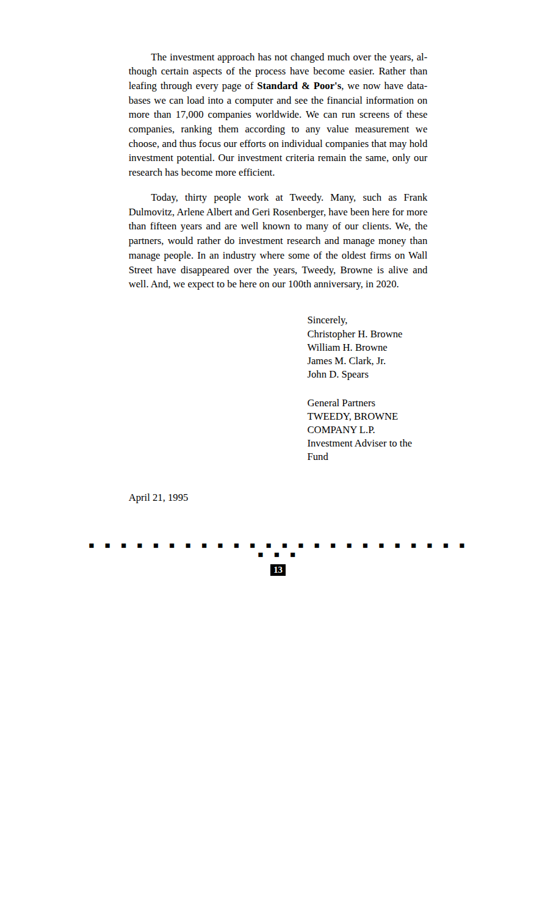The investment approach has not changed much over the years, although certain aspects of the process have become easier. Rather than leafing through every page of Standard & Poor's, we now have databases we can load into a computer and see the financial information on more than 17,000 companies worldwide. We can run screens of these companies, ranking them according to any value measurement we choose, and thus focus our efforts on individual companies that may hold investment potential. Our investment criteria remain the same, only our research has become more efficient.
Today, thirty people work at Tweedy. Many, such as Frank Dulmovitz, Arlene Albert and Geri Rosenberger, have been here for more than fifteen years and are well known to many of our clients. We, the partners, would rather do investment research and manage money than manage people. In an industry where some of the oldest firms on Wall Street have disappeared over the years, Tweedy, Browne is alive and well. And, we expect to be here on our 100th anniversary, in 2020.
Sincerely,
Christopher H. Browne
William H. Browne
James M. Clark, Jr.
John D. Spears
General Partners
TWEEDY, BROWNE COMPANY L.P.
Investment Adviser to the Fund
April 21, 1995
■ ■ ■ ■ ■ ■ ■ ■ ■ ■ ■ ■ ■ ■ ■ ■ ■ ■ ■ ■ ■ ■ ■ ■ ■ ■ ■
13